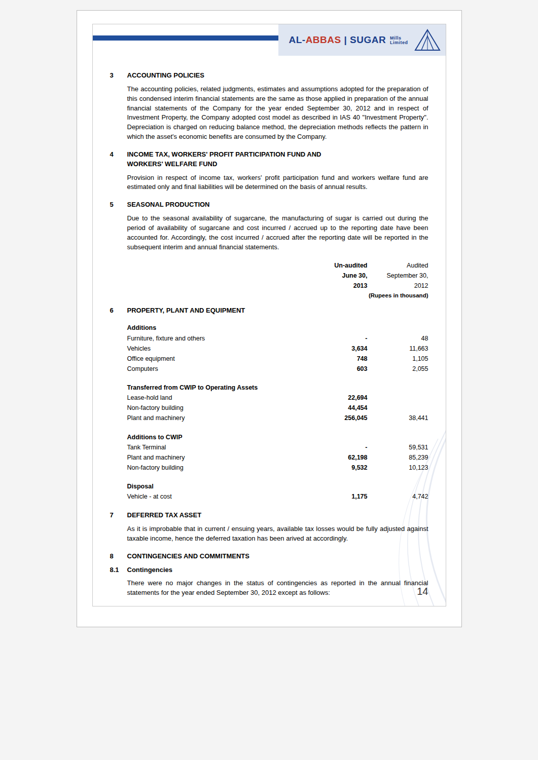AL-ABBAS | SUGAR Mills
Limited
3
Accounting Policies
The accounting policies, related judgments, estimates and assumptions adopted for the preparation of this condensed interim financial statements are the same as those applied in preparation of the annual financial statements of the Company for the year ended September 30, 2012 and in respect of Investment Property, the Company adopted cost model as described in IAS 40 "Investment Property". Depreciation is charged on reducing balance method, the depreciation methods reflects the pattern in which the asset's economic benefits are consumed by the Company.
4
Income Tax, Workers' Profit Participation Fund and
Workers' Welfare Fund
Provision in respect of income tax, workers' profit participation fund and workers welfare fund are estimated only and final liabilities will be determined on the basis of annual results.
5
Seasonal Production
Due to the seasonal availability of sugarcane, the manufacturing of sugar is carried out during the period of availability of sugarcane and cost incurred / accrued up to the reporting date have been accounted for. Accordingly, the cost incurred / accrued after the reporting date will be reported in the subsequent interim and annual financial statements.
| | Un-audited | Audited |
| | June 30, | September 30, |
| | 2013 | 2012 |
| | (Rupees in thousand) |
6
Property, Plant and Equipment
| Additions | | |
| Furniture, fixture and others | - | 48 |
| Vehicles | 3,634 | 11,663 |
| Office equipment | 748 | 1,105 |
| Computers | 603 | 2,055 |
| Transferred from CWIP to Operating Assets | | |
| Lease-hold land | 22,694 | |
| Non-factory building | 44,454 | |
| Plant and machinery | 256,045 | 38,441 |
| Additions to CWIP | | |
| Tank Terminal | - | 59,531 |
| Plant and machinery | 62,198 | 85,239 |
| Non-factory building | 9,532 | 10,123 |
| Disposal | | |
| Vehicle - at cost | 1,175 | 4,742 |
7
Deferred Tax Asset
As it is improbable that in current / ensuing years, available tax losses would be fully adjusted against taxable income, hence the deferred taxation has been arived at accordingly.
8
Contingencies and Commitments
8.1 Contingencies
There were no major changes in the status of contingencies as reported in the annual financial statements for the year ended September 30, 2012 except as follows:
14